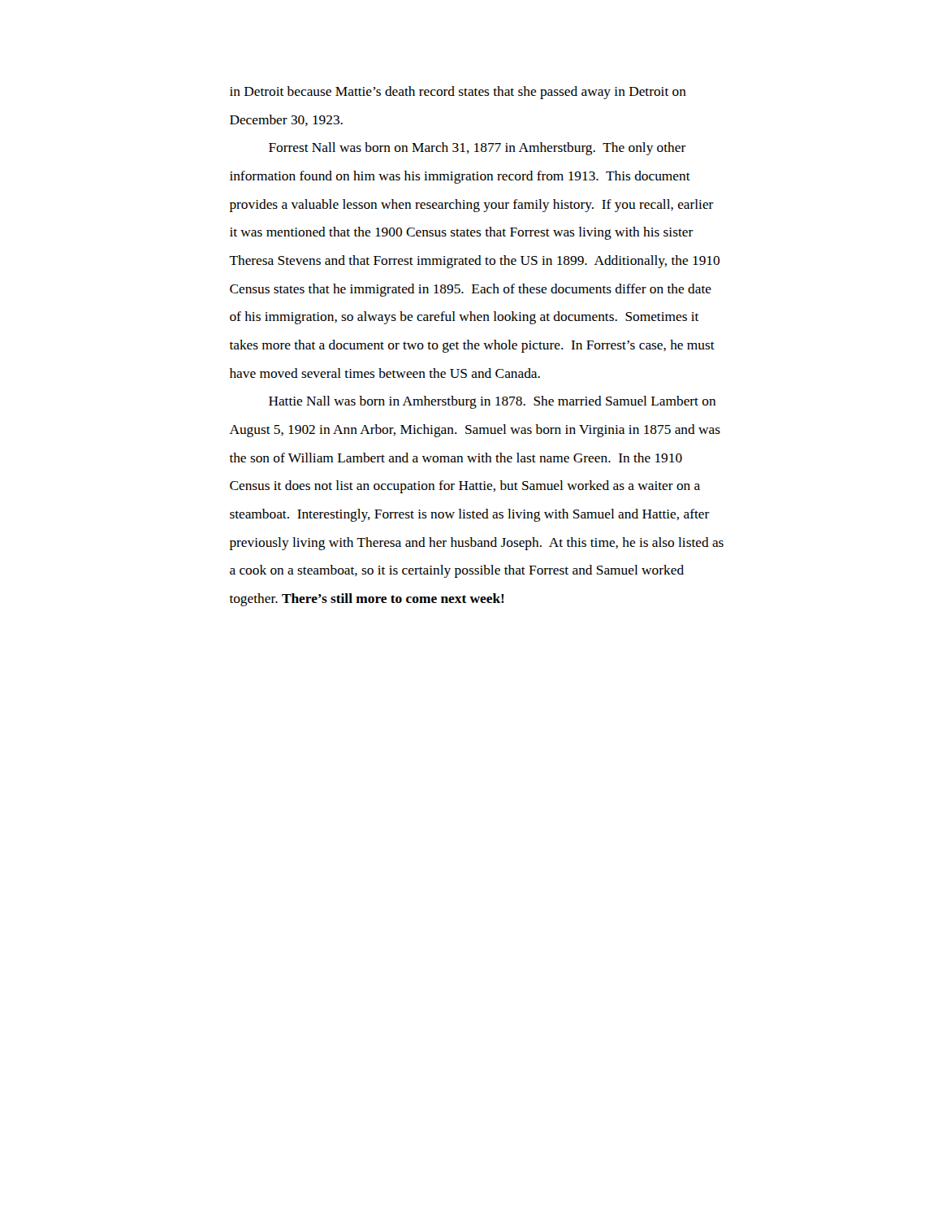in Detroit because Mattie’s death record states that she passed away in Detroit on December 30, 1923.
Forrest Nall was born on March 31, 1877 in Amherstburg. The only other information found on him was his immigration record from 1913. This document provides a valuable lesson when researching your family history. If you recall, earlier it was mentioned that the 1900 Census states that Forrest was living with his sister Theresa Stevens and that Forrest immigrated to the US in 1899. Additionally, the 1910 Census states that he immigrated in 1895. Each of these documents differ on the date of his immigration, so always be careful when looking at documents. Sometimes it takes more that a document or two to get the whole picture. In Forrest’s case, he must have moved several times between the US and Canada.
Hattie Nall was born in Amherstburg in 1878. She married Samuel Lambert on August 5, 1902 in Ann Arbor, Michigan. Samuel was born in Virginia in 1875 and was the son of William Lambert and a woman with the last name Green. In the 1910 Census it does not list an occupation for Hattie, but Samuel worked as a waiter on a steamboat. Interestingly, Forrest is now listed as living with Samuel and Hattie, after previously living with Theresa and her husband Joseph. At this time, he is also listed as a cook on a steamboat, so it is certainly possible that Forrest and Samuel worked together. There’s still more to come next week!